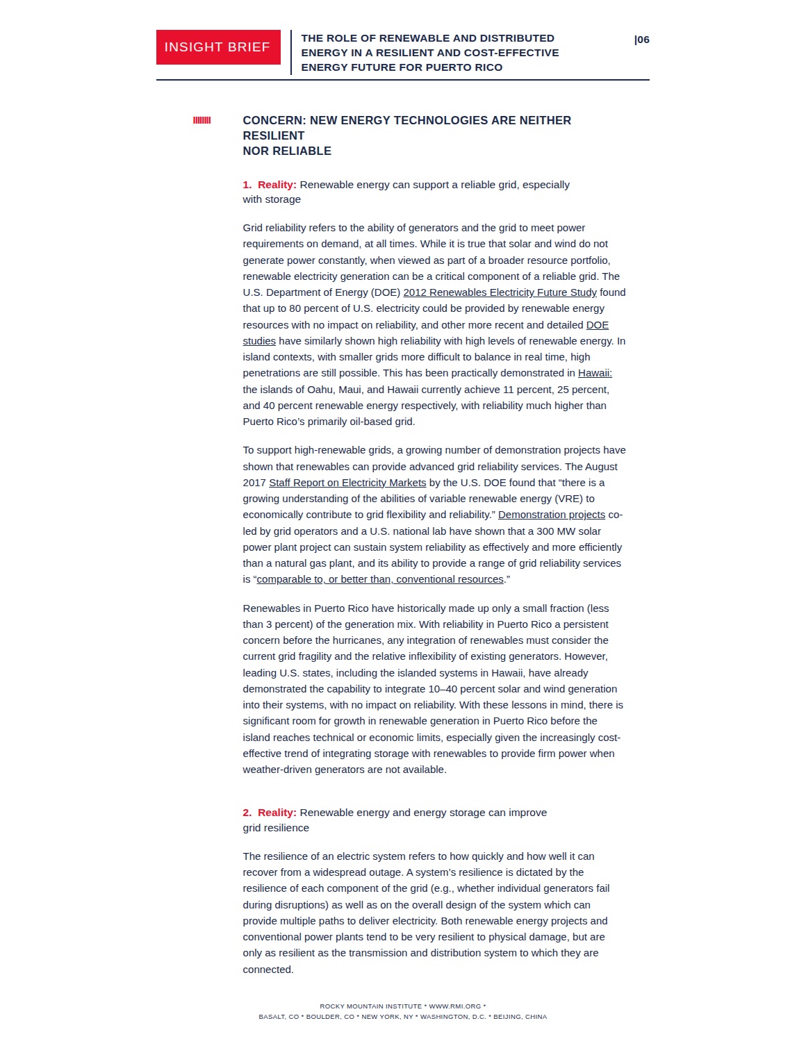INSIGHT BRIEF
The Role of Renewable and Distributed Energy in a Resilient and Cost-Effective Energy Future for Puerto Rico
|06
IIIIIIII
Concern: New Energy Technologies Are Neither Resilient
Nor Reliable
1. Reality: Renewable energy can support a reliable grid, especially
with storage
Grid reliability refers to the ability of generators and the grid to meet power requirements on demand, at all times. While it is true that solar and wind do not generate power constantly, when viewed as part of a broader resource portfolio, renewable electricity generation can be a critical component of a reliable grid. The U.S. Department of Energy (DOE) 2012 Renewables Electricity Future Study found that up to 80 percent of U.S. electricity could be provided by renewable energy resources with no impact on reliability, and other more recent and detailed DOE studies have similarly shown high reliability with high levels of renewable energy. In island contexts, with smaller grids more difficult to balance in real time, high penetrations are still possible. This has been practically demonstrated in Hawaii: the islands of Oahu, Maui, and Hawaii currently achieve 11 percent, 25 percent, and 40 percent renewable energy respectively, with reliability much higher than Puerto Rico’s primarily oil-based grid.
To support high-renewable grids, a growing number of demonstration projects have shown that renewables can provide advanced grid reliability services. The August 2017 Staff Report on Electricity Markets by the U.S. DOE found that “there is a growing understanding of the abilities of variable renewable energy (VRE) to economically contribute to grid flexibility and reliability.” Demonstration projects co-led by grid operators and a U.S. national lab have shown that a 300 MW solar power plant project can sustain system reliability as effectively and more efficiently than a natural gas plant, and its ability to provide a range of grid reliability services is “comparable to, or better than, conventional resources.”
Renewables in Puerto Rico have historically made up only a small fraction (less than 3 percent) of the generation mix. With reliability in Puerto Rico a persistent concern before the hurricanes, any integration of renewables must consider the current grid fragility and the relative inflexibility of existing generators. However, leading U.S. states, including the islanded systems in Hawaii, have already demonstrated the capability to integrate 10–40 percent solar and wind generation into their systems, with no impact on reliability. With these lessons in mind, there is significant room for growth in renewable generation in Puerto Rico before the island reaches technical or economic limits, especially given the increasingly cost-effective trend of integrating storage with renewables to provide firm power when weather-driven generators are not available.
2. Reality: Renewable energy and energy storage can improve
grid resilience
The resilience of an electric system refers to how quickly and how well it can recover from a widespread outage. A system’s resilience is dictated by the resilience of each component of the grid (e.g., whether individual generators fail during disruptions) as well as on the overall design of the system which can provide multiple paths to deliver electricity. Both renewable energy projects and conventional power plants tend to be very resilient to physical damage, but are only as resilient as the transmission and distribution system to which they are connected.
ROCKY MOUNTAIN INSTITUTE * WWW.RMI.ORG *
BASALT, CO * BOULDER, CO * NEW YORK, NY * WASHINGTON, D.C. * BEIJING, CHINA